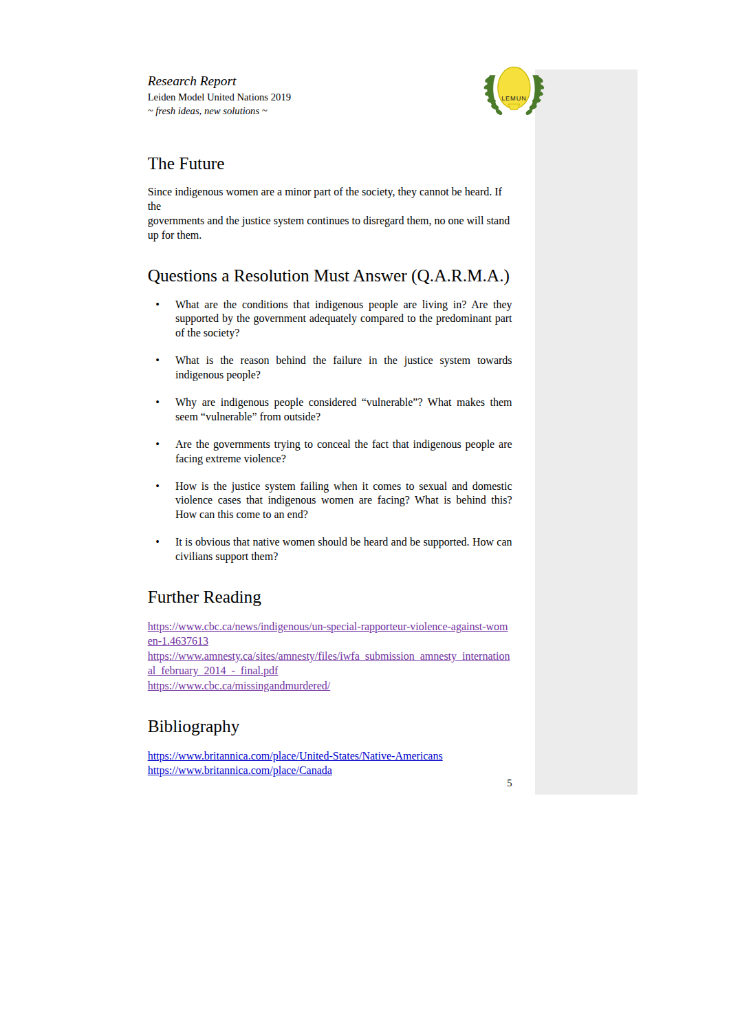LEMUN
Research Report
Leiden Model United Nations 2019
~ fresh ideas, new solutions ~
The Future
Since indigenous women are a minor part of the society, they cannot be heard. If the
governments and the justice system continues to disregard them, no one will stand up for them.
Questions a Resolution Must Answer (Q.A.R.M.A.)
What are the conditions that indigenous people are living in? Are they supported by the government adequately compared to the predominant part of the society?
What is the reason behind the failure in the justice system towards indigenous people?
Why are indigenous people considered “vulnerable”? What makes them seem “vulnerable” from outside?
Are the governments trying to conceal the fact that indigenous people are facing extreme violence?
How is the justice system failing when it comes to sexual and domestic violence cases that indigenous women are facing? What is behind this? How can this come to an end?
It is obvious that native women should be heard and be supported. How can civilians support them?
Further Reading
https://www.cbc.ca/news/indigenous/un-special-rapporteur-violence-against-women-1.4637613
https://www.amnesty.ca/sites/amnesty/files/iwfa_submission_amnesty_international_february_2014_-_final.pdf
https://www.cbc.ca/missingandmurdered/
Bibliography
https://www.britannica.com/place/United-States/Native-Americans
https://www.britannica.com/place/Canada
5